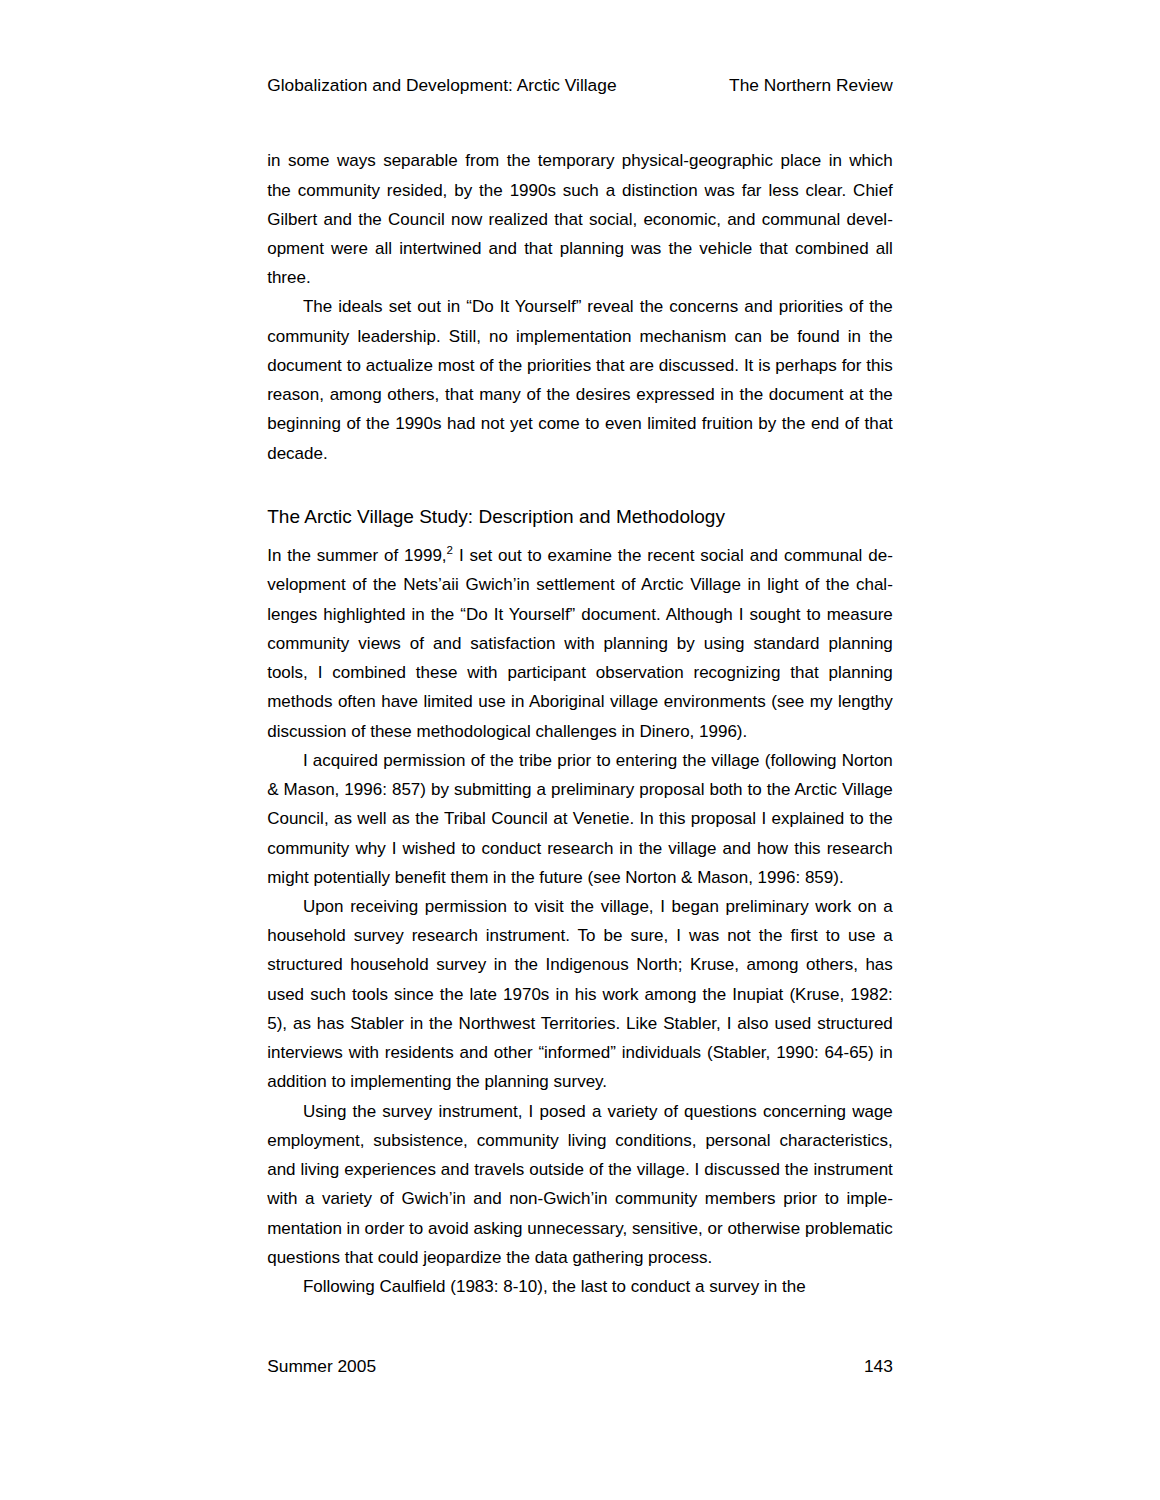Globalization and Development: Arctic Village The Northern Review
in some ways separable from the temporary physical-geographic place in which the community resided, by the 1990s such a distinction was far less clear. Chief Gilbert and the Council now realized that social, economic, and communal development were all intertwined and that planning was the vehicle that combined all three.
The ideals set out in “Do It Yourself” reveal the concerns and priorities of the community leadership. Still, no implementation mechanism can be found in the document to actualize most of the priorities that are discussed. It is perhaps for this reason, among others, that many of the desires expressed in the document at the beginning of the 1990s had not yet come to even limited fruition by the end of that decade.
The Arctic Village Study: Description and Methodology
In the summer of 1999,2 I set out to examine the recent social and communal development of the Nets’aii Gwich’in settlement of Arctic Village in light of the challenges highlighted in the “Do It Yourself” document. Although I sought to measure community views of and satisfaction with planning by using standard planning tools, I combined these with participant observation recognizing that planning methods often have limited use in Aboriginal village environments (see my lengthy discussion of these methodological challenges in Dinero, 1996).
I acquired permission of the tribe prior to entering the village (following Norton & Mason, 1996: 857) by submitting a preliminary proposal both to the Arctic Village Council, as well as the Tribal Council at Venetie. In this proposal I explained to the community why I wished to conduct research in the village and how this research might potentially benefit them in the future (see Norton & Mason, 1996: 859).
Upon receiving permission to visit the village, I began preliminary work on a household survey research instrument. To be sure, I was not the first to use a structured household survey in the Indigenous North; Kruse, among others, has used such tools since the late 1970s in his work among the Inupiat (Kruse, 1982: 5), as has Stabler in the Northwest Territories. Like Stabler, I also used structured interviews with residents and other “informed” individuals (Stabler, 1990: 64-65) in addition to implementing the planning survey.
Using the survey instrument, I posed a variety of questions concerning wage employment, subsistence, community living conditions, personal characteristics, and living experiences and travels outside of the village. I discussed the instrument with a variety of Gwich’in and non-Gwich’in community members prior to implementation in order to avoid asking unnecessary, sensitive, or otherwise problematic questions that could jeopardize the data gathering process.
Following Caulfield (1983: 8-10), the last to conduct a survey in the
Summer 2005 143